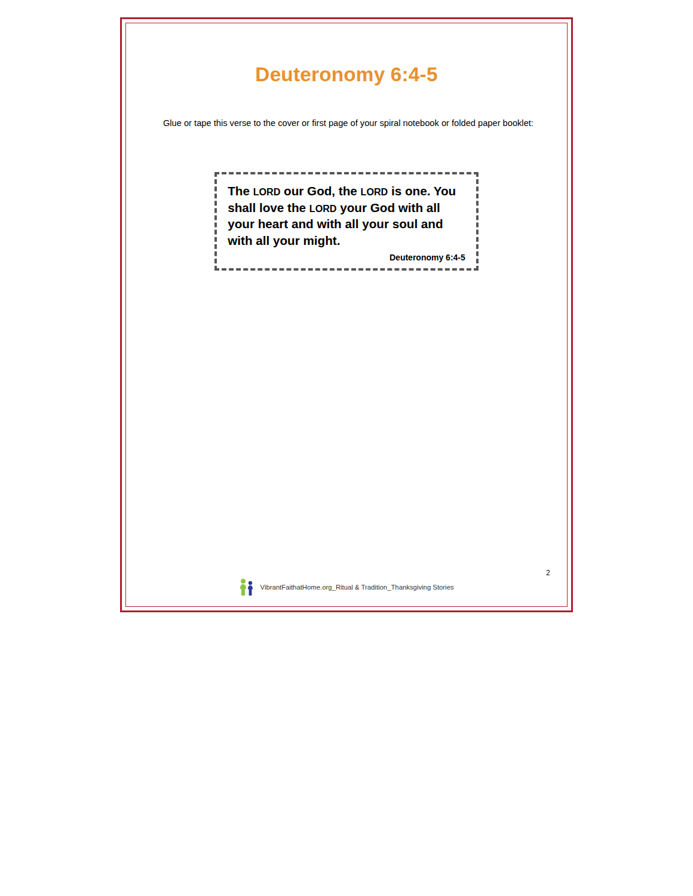Deuteronomy 6:4-5
Glue or tape this verse to the cover or first page of your spiral notebook or folded paper booklet:
The LORD our God, the LORD is one. You shall love the LORD your God with all your heart and with all your soul and with all your might.
Deuteronomy 6:4-5
2
VibrantFaithatHome.org_Ritual & Tradition_Thanksgiving Stories